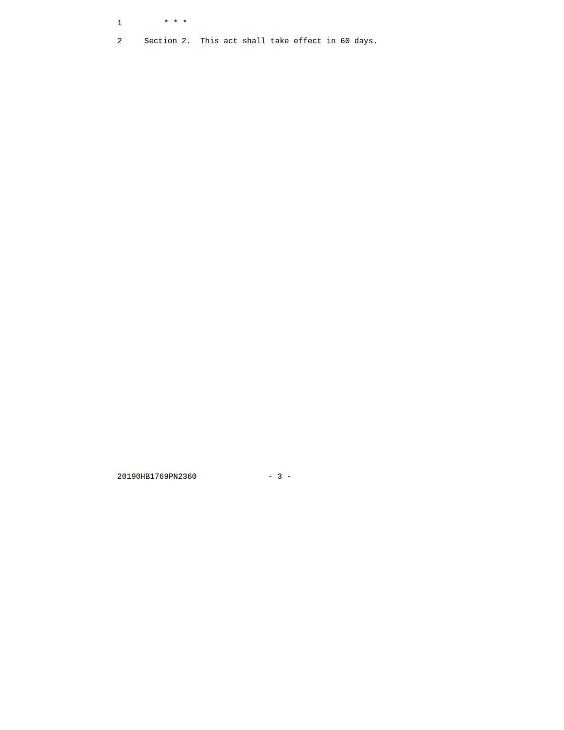1
* * *
2
Section 2. This act shall take effect in 60 days.
20190HB1769PN2360
- 3 -